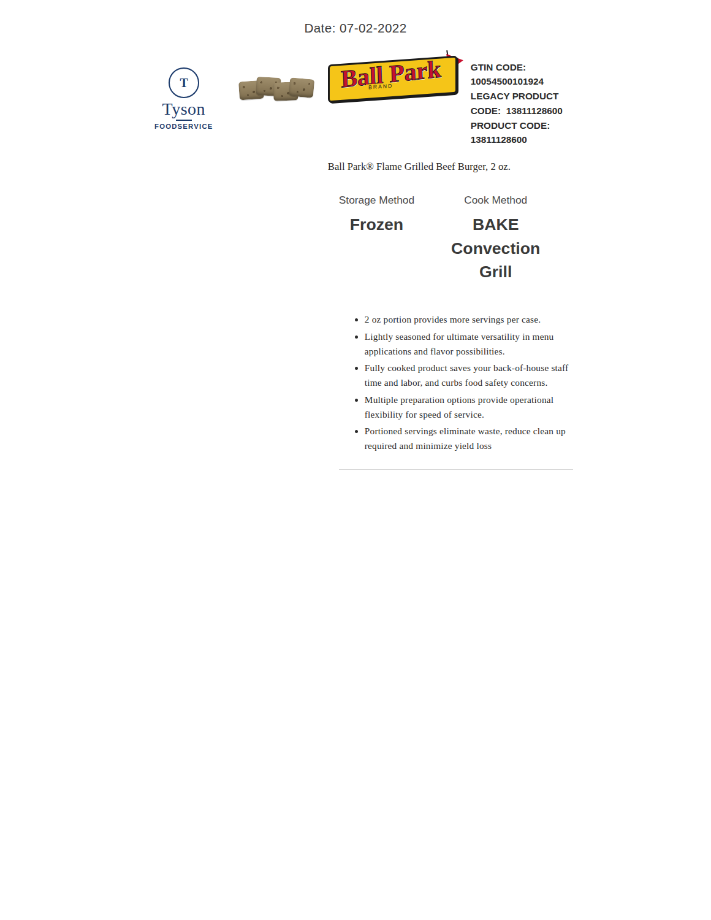Date: 07-02-2022
T
Tyson
FOODSERVICE
Ball Park BRAND
GTIN CODE: 10054500101924
LEGACY PRODUCT CODE: 13811128600
PRODUCT CODE: 13811128600
Ball Park® Flame Grilled Beef Burger, 2 oz.
Storage Method
Frozen
Cook Method
BAKE
Convection
Grill
2 oz portion provides more servings per case.
Lightly seasoned for ultimate versatility in menu applications and flavor possibilities.
Fully cooked product saves your back-of-house staff time and labor, and curbs food safety concerns.
Multiple preparation options provide operational flexibility for speed of service.
Portioned servings eliminate waste, reduce clean up required and minimize yield loss